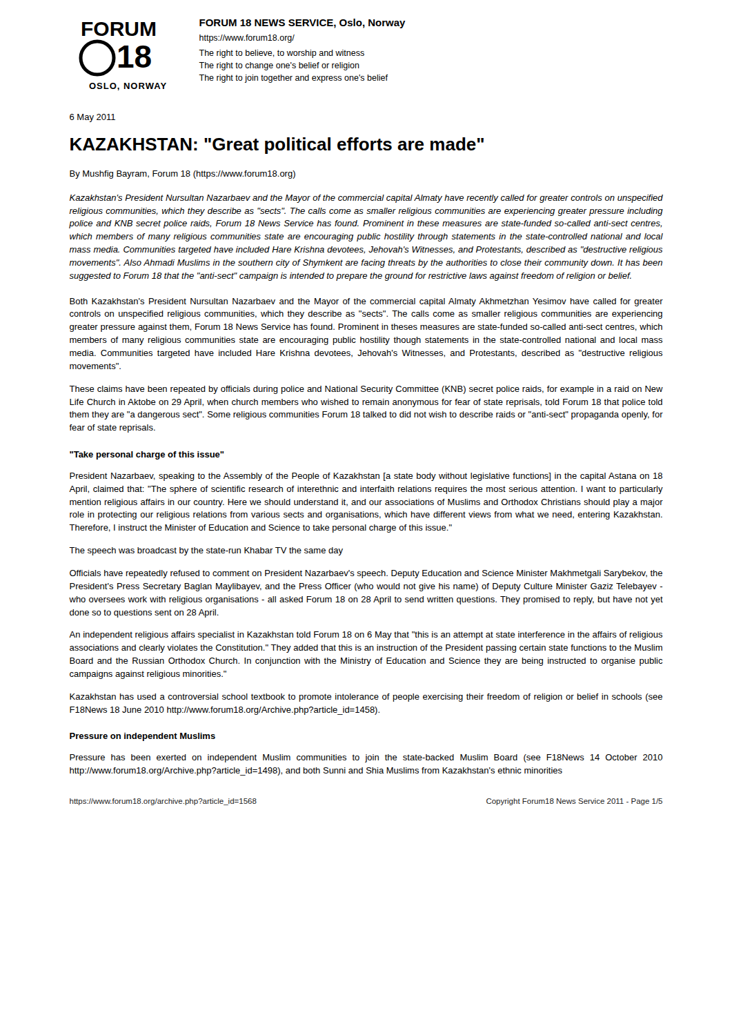FORUM 18
OSLO, NORWAY
FORUM 18 NEWS SERVICE, Oslo, Norway
https://www.forum18.org/
The right to believe, to worship and witness
The right to change one's belief or religion
The right to join together and express one's belief
6 May 2011
KAZAKHSTAN: "Great political efforts are made"
By Mushfig Bayram, Forum 18 (https://www.forum18.org)
Kazakhstan's President Nursultan Nazarbaev and the Mayor of the commercial capital Almaty have recently called for greater controls on unspecified religious communities, which they describe as "sects". The calls come as smaller religious communities are experiencing greater pressure including police and KNB secret police raids, Forum 18 News Service has found. Prominent in these measures are state-funded so-called anti-sect centres, which members of many religious communities state are encouraging public hostility through statements in the state-controlled national and local mass media. Communities targeted have included Hare Krishna devotees, Jehovah's Witnesses, and Protestants, described as "destructive religious movements". Also Ahmadi Muslims in the southern city of Shymkent are facing threats by the authorities to close their community down. It has been suggested to Forum 18 that the "anti-sect" campaign is intended to prepare the ground for restrictive laws against freedom of religion or belief.
Both Kazakhstan's President Nursultan Nazarbaev and the Mayor of the commercial capital Almaty Akhmetzhan Yesimov have called for greater controls on unspecified religious communities, which they describe as "sects". The calls come as smaller religious communities are experiencing greater pressure against them, Forum 18 News Service has found. Prominent in theses measures are state-funded so-called anti-sect centres, which members of many religious communities state are encouraging public hostility though statements in the state-controlled national and local mass media. Communities targeted have included Hare Krishna devotees, Jehovah's Witnesses, and Protestants, described as "destructive religious movements".
These claims have been repeated by officials during police and National Security Committee (KNB) secret police raids, for example in a raid on New Life Church in Aktobe on 29 April, when church members who wished to remain anonymous for fear of state reprisals, told Forum 18 that police told them they are "a dangerous sect". Some religious communities Forum 18 talked to did not wish to describe raids or "anti-sect" propaganda openly, for fear of state reprisals.
"Take personal charge of this issue"
President Nazarbaev, speaking to the Assembly of the People of Kazakhstan [a state body without legislative functions] in the capital Astana on 18 April, claimed that: "The sphere of scientific research of interethnic and interfaith relations requires the most serious attention. I want to particularly mention religious affairs in our country. Here we should understand it, and our associations of Muslims and Orthodox Christians should play a major role in protecting our religious relations from various sects and organisations, which have different views from what we need, entering Kazakhstan. Therefore, I instruct the Minister of Education and Science to take personal charge of this issue."
The speech was broadcast by the state-run Khabar TV the same day
Officials have repeatedly refused to comment on President Nazarbaev's speech. Deputy Education and Science Minister Makhmetgali Sarybekov, the President's Press Secretary Baglan Maylibayev, and the Press Officer (who would not give his name) of Deputy Culture Minister Gaziz Telebayev - who oversees work with religious organisations - all asked Forum 18 on 28 April to send written questions. They promised to reply, but have not yet done so to questions sent on 28 April.
An independent religious affairs specialist in Kazakhstan told Forum 18 on 6 May that "this is an attempt at state interference in the affairs of religious associations and clearly violates the Constitution." They added that this is an instruction of the President passing certain state functions to the Muslim Board and the Russian Orthodox Church. In conjunction with the Ministry of Education and Science they are being instructed to organise public campaigns against religious minorities."
Kazakhstan has used a controversial school textbook to promote intolerance of people exercising their freedom of religion or belief in schools (see F18News 18 June 2010 http://www.forum18.org/Archive.php?article_id=1458).
Pressure on independent Muslims
Pressure has been exerted on independent Muslim communities to join the state-backed Muslim Board (see F18News 14 October 2010 http://www.forum18.org/Archive.php?article_id=1498), and both Sunni and Shia Muslims from Kazakhstan's ethnic minorities
https://www.forum18.org/archive.php?article_id=1568
Copyright Forum18 News Service 2011 - Page 1/5